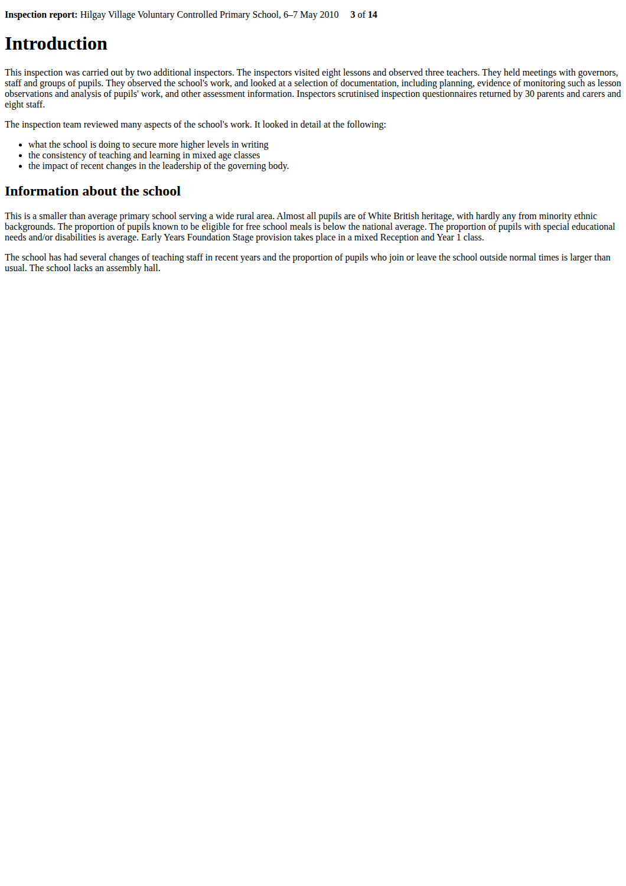Inspection report: Hilgay Village Voluntary Controlled Primary School, 6–7 May 2010 3 of 14
Introduction
This inspection was carried out by two additional inspectors. The inspectors visited eight lessons and observed three teachers. They held meetings with governors, staff and groups of pupils. They observed the school's work, and looked at a selection of documentation, including planning, evidence of monitoring such as lesson observations and analysis of pupils' work, and other assessment information. Inspectors scrutinised inspection questionnaires returned by 30 parents and carers and eight staff.
The inspection team reviewed many aspects of the school's work. It looked in detail at the following:
what the school is doing to secure more higher levels in writing
the consistency of teaching and learning in mixed age classes
the impact of recent changes in the leadership of the governing body.
Information about the school
This is a smaller than average primary school serving a wide rural area. Almost all pupils are of White British heritage, with hardly any from minority ethnic backgrounds. The proportion of pupils known to be eligible for free school meals is below the national average. The proportion of pupils with special educational needs and/or disabilities is average. Early Years Foundation Stage provision takes place in a mixed Reception and Year 1 class.
The school has had several changes of teaching staff in recent years and the proportion of pupils who join or leave the school outside normal times is larger than usual. The school lacks an assembly hall.